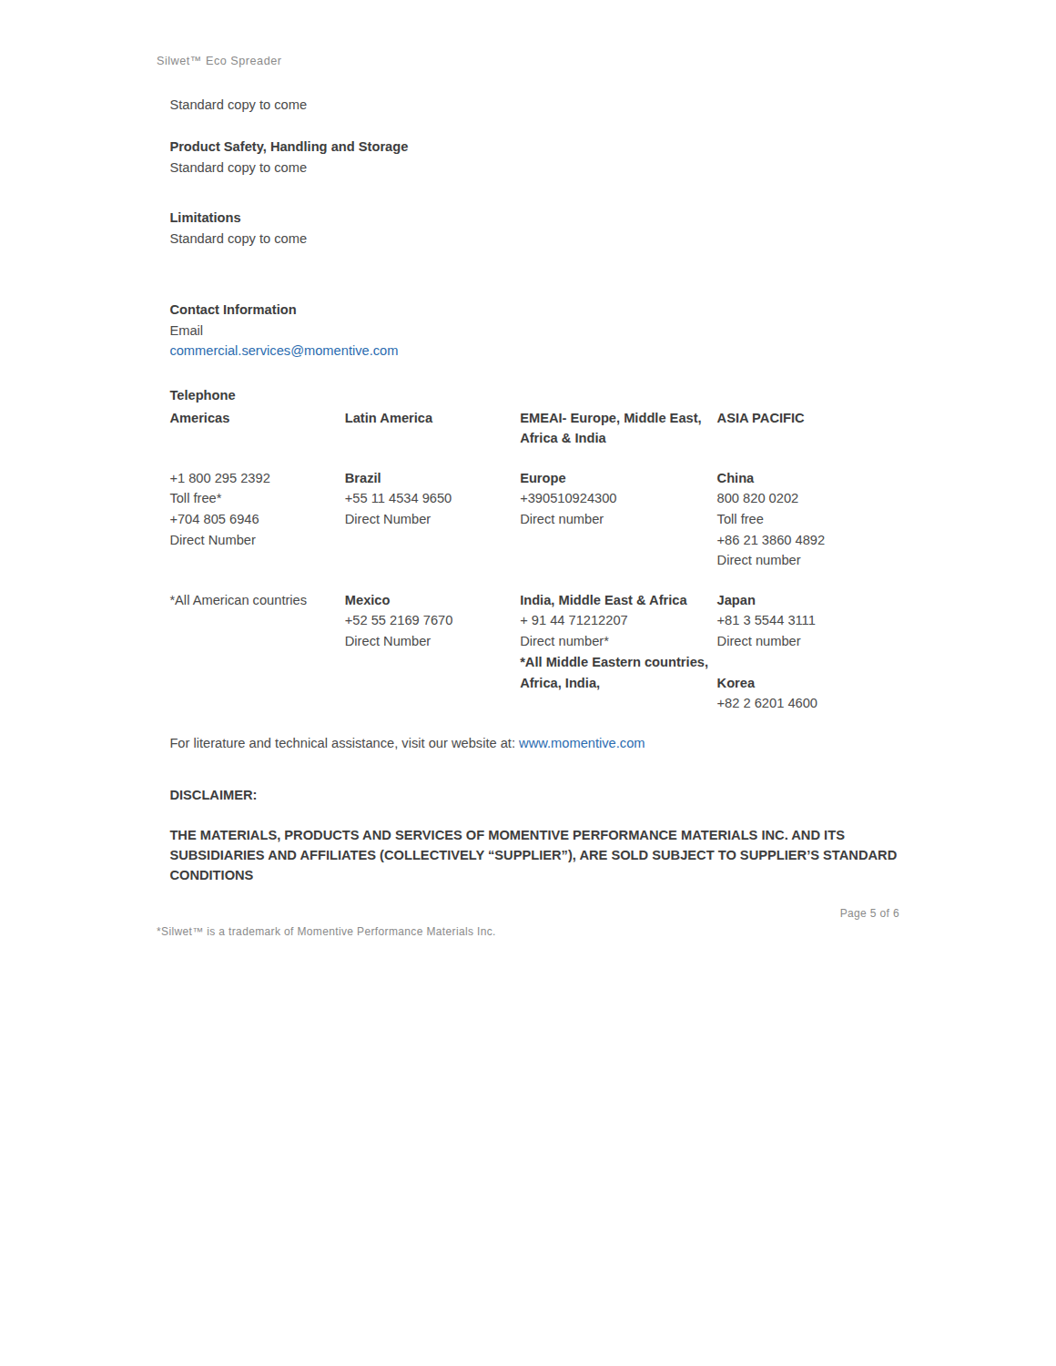Silwet™ Eco Spreader
Standard copy to come
Product Safety, Handling and Storage
Standard copy to come
Limitations
Standard copy to come
Contact Information
Email
commercial.services@momentive.com
Telephone
| Americas | Latin America | EMEAI- Europe, Middle East, Africa & India | ASIA PACIFIC |
| +1 800 295 2392 Toll free* +704 805 6946 Direct Number | Brazil +55 11 4534 9650 Direct Number | Europe +390510924300 Direct number | China 800 820 0202 Toll free +86 21 3860 4892 Direct number |
| *All American countries | Mexico +52 55 2169 7670 Direct Number | India, Middle East & Africa + 91 44 71212207 Direct number* *All Middle Eastern countries, Africa, India, | Japan +81 3 5544 3111 Direct number Korea +82 2 6201 4600 |
For literature and technical assistance, visit our website at: www.momentive.com
DISCLAIMER:
THE MATERIALS, PRODUCTS AND SERVICES OF MOMENTIVE PERFORMANCE MATERIALS INC. AND ITS SUBSIDIARIES AND AFFILIATES (COLLECTIVELY “SUPPLIER”), ARE SOLD SUBJECT TO SUPPLIER’S STANDARD CONDITIONS
Page 5 of 6
*Silwet™ is a trademark of Momentive Performance Materials Inc.